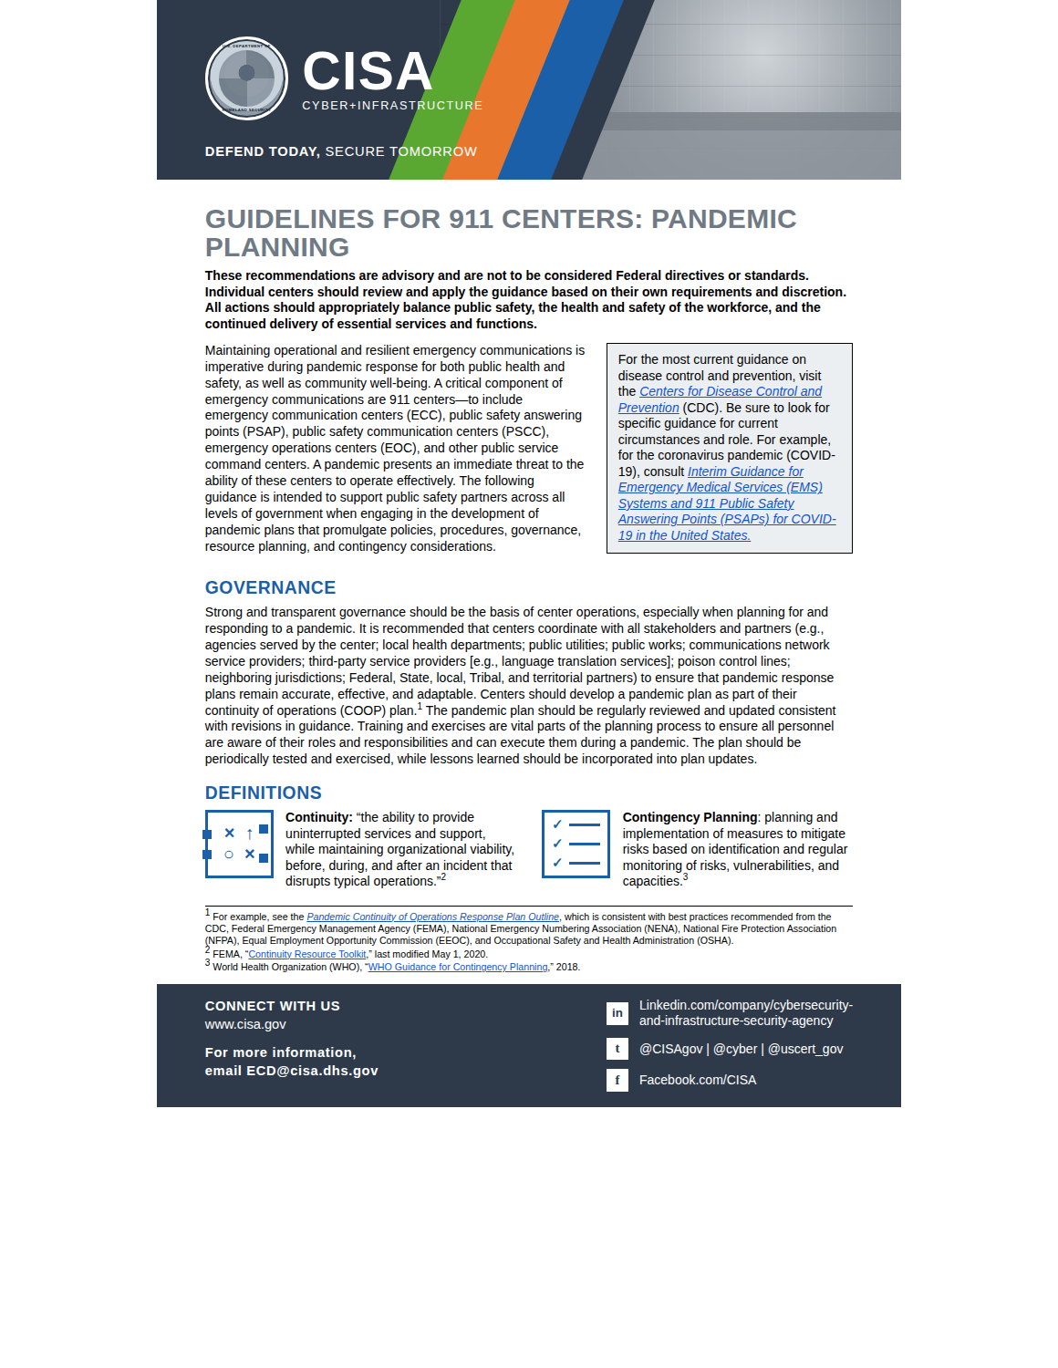U.S. DEPARTMENT OF
HOMELAND SECURITY
CISA CYBER+INFRASTRUCTURE
DEFEND TODAY, SECURE TOMORROW
GUIDELINES FOR 911 CENTERS: PANDEMIC PLANNING
These recommendations are advisory and are not to be considered Federal directives or standards. Individual centers should review and apply the guidance based on their own requirements and discretion. All actions should appropriately balance public safety, the health and safety of the workforce, and the continued delivery of essential services and functions.
Maintaining operational and resilient emergency communications is imperative during pandemic response for both public health and safety, as well as community well-being. A critical component of emergency communications are 911 centers—to include emergency communication centers (ECC), public safety answering points (PSAP), public safety communication centers (PSCC), emergency operations centers (EOC), and other public service command centers. A pandemic presents an immediate threat to the ability of these centers to operate effectively. The following guidance is intended to support public safety partners across all levels of government when engaging in the development of pandemic plans that promulgate policies, procedures, governance, resource planning, and contingency considerations.
For the most current guidance on disease control and prevention, visit the Centers for Disease Control and Prevention (CDC). Be sure to look for specific guidance for current circumstances and role. For example, for the coronavirus pandemic (COVID-19), consult Interim Guidance for Emergency Medical Services (EMS) Systems and 911 Public Safety Answering Points (PSAPs) for COVID-19 in the United States.
GOVERNANCE
Strong and transparent governance should be the basis of center operations, especially when planning for and responding to a pandemic. It is recommended that centers coordinate with all stakeholders and partners (e.g., agencies served by the center; local health departments; public utilities; public works; communications network service providers; third-party service providers [e.g., language translation services]; poison control lines; neighboring jurisdictions; Federal, State, local, Tribal, and territorial partners) to ensure that pandemic response plans remain accurate, effective, and adaptable. Centers should develop a pandemic plan as part of their continuity of operations (COOP) plan.1 The pandemic plan should be regularly reviewed and updated consistent with revisions in guidance. Training and exercises are vital parts of the planning process to ensure all personnel are aware of their roles and responsibilities and can execute them during a pandemic. The plan should be periodically tested and exercised, while lessons learned should be incorporated into plan updates.
DEFINITIONS
Continuity: “the ability to provide uninterrupted services and support, while maintaining organizational viability, before, during, and after an incident that disrupts typical operations.”2
✓
✓
✓
Contingency Planning: planning and implementation of measures to mitigate risks based on identification and regular monitoring of risks, vulnerabilities, and capacities.3
1 For example, see the Pandemic Continuity of Operations Response Plan Outline, which is consistent with best practices recommended from the CDC, Federal Emergency Management Agency (FEMA), National Emergency Numbering Association (NENA), National Fire Protection Association (NFPA), Equal Employment Opportunity Commission (EEOC), and Occupational Safety and Health Administration (OSHA).
2 FEMA, “Continuity Resource Toolkit,” last modified May 1, 2020.
3 World Health Organization (WHO), “WHO Guidance for Contingency Planning,” 2018.
CONNECT WITH US
www.cisa.gov
For more information,
email ECD@cisa.dhs.gov
in
Linkedin.com/company/cybersecurity-
and-infrastructure-security-agency
t
@CISAgov | @cyber | @uscert_gov
f
Facebook.com/CISA